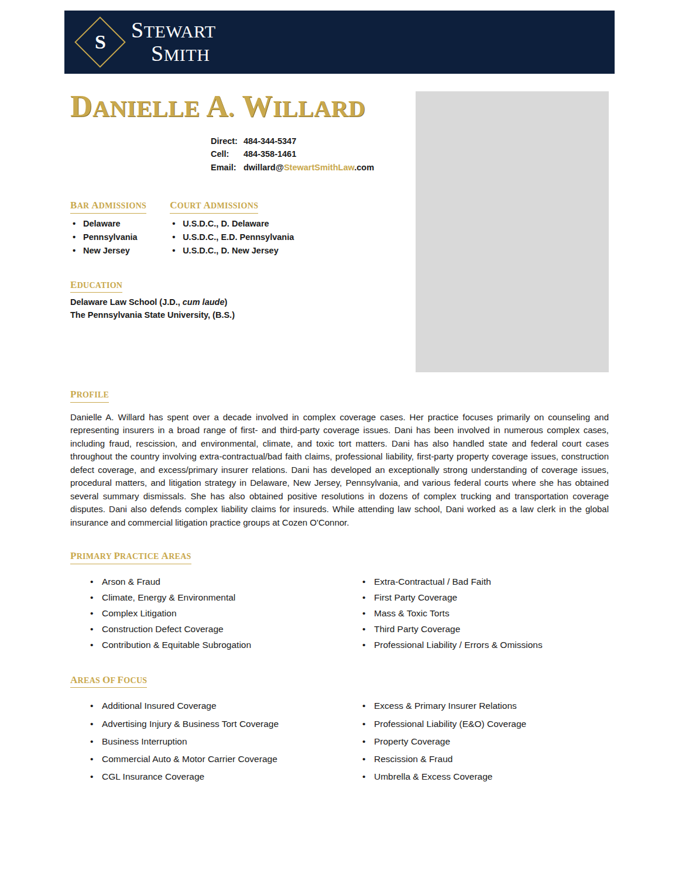S
STEWART
SMITH
DANIELLE A. WILLARD
| Direct: | 484-344-5347 |
| Cell: | 484-358-1461 |
| Email: | dwillard@ StewartSmithLaw .com |
BAR ADMISSIONS
Delaware
Pennsylvania
New Jersey
COURT ADMISSIONS
U.S.D.C., D. Delaware
U.S.D.C., E.D. Pennsylvania
U.S.D.C., D. New Jersey
EDUCATION
Delaware Law School (J.D., cum laude)
The Pennsylvania State University, (B.S.)
PROFILE
Danielle A. Willard has spent over a decade involved in complex coverage cases. Her practice focuses primarily on counseling and representing insurers in a broad range of first- and third-party coverage issues. Dani has been involved in numerous complex cases, including fraud, rescission, and environmental, climate, and toxic tort matters. Dani has also handled state and federal court cases throughout the country involving extra-contractual/bad faith claims, professional liability, first-party property coverage issues, construction defect coverage, and excess/primary insurer relations. Dani has developed an exceptionally strong understanding of coverage issues, procedural matters, and litigation strategy in Delaware, New Jersey, Pennsylvania, and various federal courts where she has obtained several summary dismissals. She has also obtained positive resolutions in dozens of complex trucking and transportation coverage disputes. Dani also defends complex liability claims for insureds. While attending law school, Dani worked as a law clerk in the global insurance and commercial litigation practice groups at Cozen O'Connor.
PRIMARY PRACTICE AREAS
Arson & Fraud
Climate, Energy & Environmental
Complex Litigation
Construction Defect Coverage
Contribution & Equitable Subrogation
Extra-Contractual / Bad Faith
First Party Coverage
Mass & Toxic Torts
Third Party Coverage
Professional Liability / Errors & Omissions
AREAS OF FOCUS
Additional Insured Coverage
Advertising Injury & Business Tort Coverage
Business Interruption
Commercial Auto & Motor Carrier Coverage
CGL Insurance Coverage
Excess & Primary Insurer Relations
Professional Liability (E&O) Coverage
Property Coverage
Rescission & Fraud
Umbrella & Excess Coverage